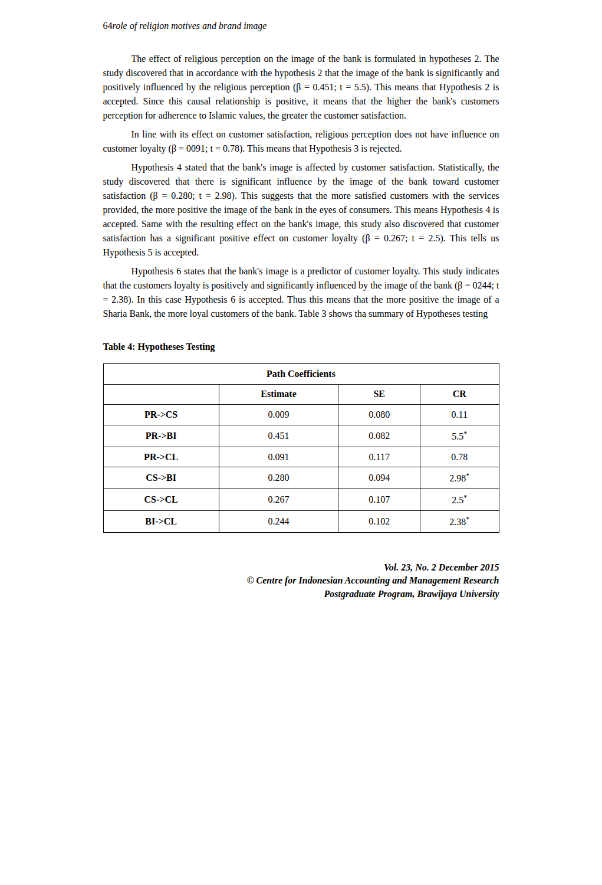64role of religion motives and brand image
The effect of religious perception on the image of the bank is formulated in hypotheses 2. The study discovered that in accordance with the hypothesis 2 that the image of the bank is significantly and positively influenced by the religious perception (β = 0.451; t = 5.5). This means that Hypothesis 2 is accepted. Since this causal relationship is positive, it means that the higher the bank's customers perception for adherence to Islamic values, the greater the customer satisfaction.
In line with its effect on customer satisfaction, religious perception does not have influence on customer loyalty (β = 0091; t = 0.78). This means that Hypothesis 3 is rejected.
Hypothesis 4 stated that the bank's image is affected by customer satisfaction. Statistically, the study discovered that there is significant influence by the image of the bank toward customer satisfaction (β = 0.280; t = 2.98). This suggests that the more satisfied customers with the services provided, the more positive the image of the bank in the eyes of consumers. This means Hypothesis 4 is accepted. Same with the resulting effect on the bank's image, this study also discovered that customer satisfaction has a significant positive effect on customer loyalty (β = 0.267; t = 2.5). This tells us Hypothesis 5 is accepted.
Hypothesis 6 states that the bank's image is a predictor of customer loyalty. This study indicates that the customers loyalty is positively and significantly influenced by the image of the bank (β = 0244; t = 2.38). In this case Hypothesis 6 is accepted. Thus this means that the more positive the image of a Sharia Bank, the more loyal customers of the bank. Table 3 shows tha summary of Hypotheses testing
Table 4: Hypotheses Testing
| Path Coefficients |
| --- |
| | Estimate | SE | CR |
| PR->CS | 0.009 | 0.080 | 0.11 |
| PR->BI | 0.451 | 0.082 | 5.5 * |
| PR->CL | 0.091 | 0.117 | 0.78 |
| CS->BI | 0.280 | 0.094 | 2.98 * |
| CS->CL | 0.267 | 0.107 | 2.5 * |
| BI->CL | 0.244 | 0.102 | 2.38 * |
Vol. 23, No. 2 December 2015
© Centre for Indonesian Accounting and Management Research
Postgraduate Program, Brawijaya University